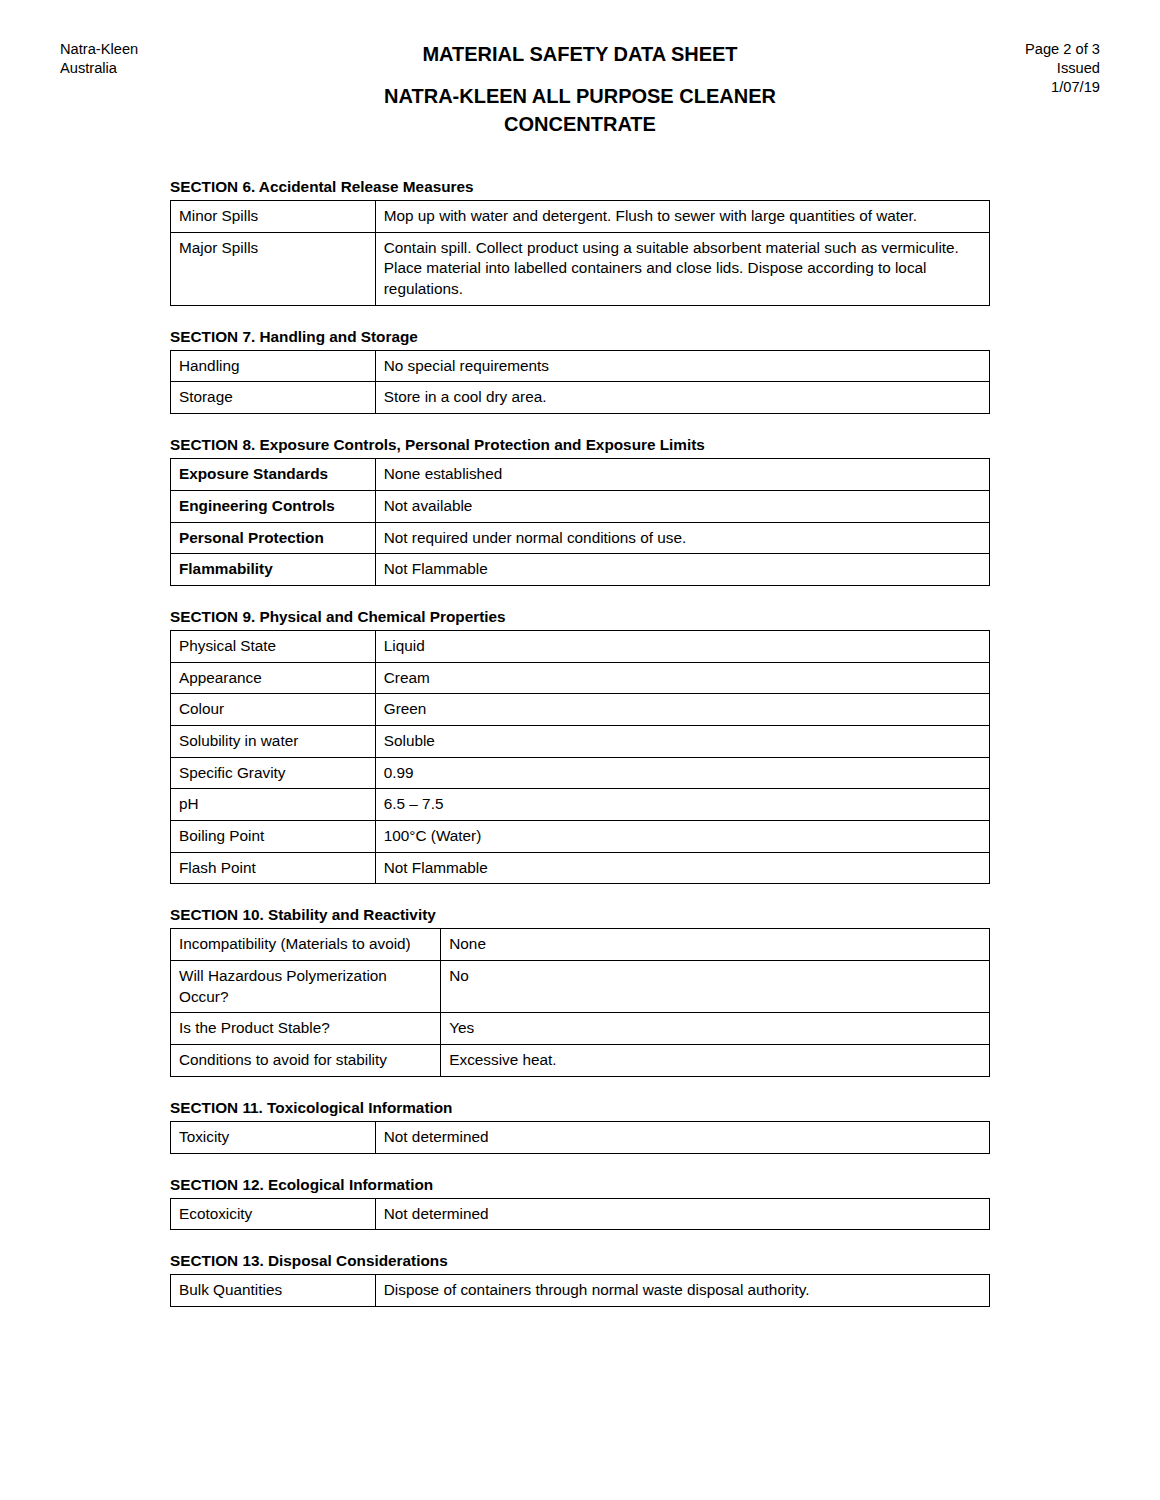Natra-Kleen
Australia
Page 2 of 3
Issued
1/07/19
MATERIAL SAFETY DATA SHEET
NATRA-KLEEN ALL PURPOSE CLEANER
CONCENTRATE
SECTION 6. Accidental Release Measures
| Minor Spills | Mop up with water and detergent. Flush to sewer with large quantities of water. |
| Major Spills | Contain spill. Collect product using a suitable absorbent material such as vermiculite. Place material into labelled containers and close lids. Dispose according to local regulations. |
SECTION 7. Handling and Storage
| Handling | No special requirements |
| Storage | Store in a cool dry area. |
SECTION 8. Exposure Controls, Personal Protection and Exposure Limits
| Exposure Standards | None established |
| Engineering Controls | Not available |
| Personal Protection | Not required under normal conditions of use. |
| Flammability | Not Flammable |
SECTION 9. Physical and Chemical Properties
| Physical State | Liquid |
| Appearance | Cream |
| Colour | Green |
| Solubility in water | Soluble |
| Specific Gravity | 0.99 |
| pH | 6.5 – 7.5 |
| Boiling Point | 100°C (Water) |
| Flash Point | Not Flammable |
SECTION 10. Stability and Reactivity
| Incompatibility (Materials to avoid) | None |
| Will Hazardous Polymerization Occur? | No |
| Is the Product Stable? | Yes |
| Conditions to avoid for stability | Excessive heat. |
SECTION 11. Toxicological Information
| Toxicity | Not determined |
SECTION 12. Ecological Information
| Ecotoxicity | Not determined |
SECTION 13. Disposal Considerations
| Bulk Quantities | Dispose of containers through normal waste disposal authority. |